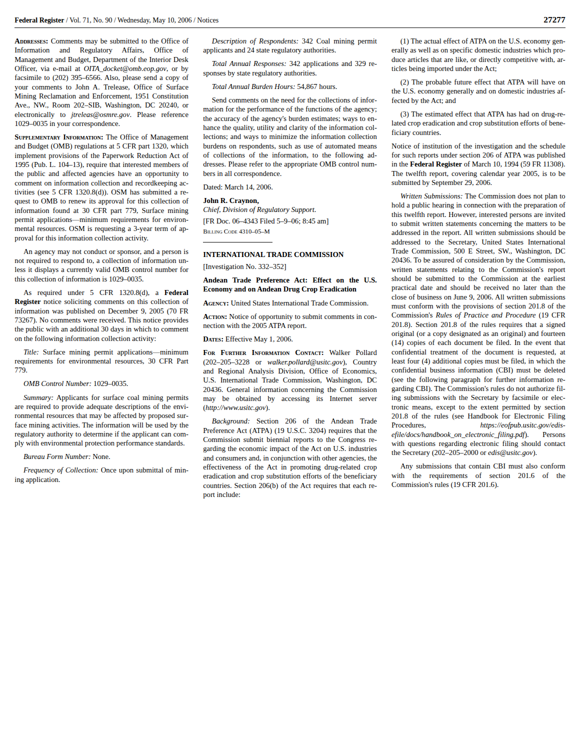Federal Register / Vol. 71, No. 90 / Wednesday, May 10, 2006 / Notices
27277
Addresses: Comments may be submitted to the Office of Information and Regulatory Affairs, Office of Management and Budget, Department of the Interior Desk Officer, via e-mail at OITA_docket@omb.eop.gov, or by facsimile to (202) 395–6566. Also, please send a copy of your comments to John A. Trelease, Office of Surface Mining Reclamation and Enforcement, 1951 Constitution Ave., NW., Room 202–SIB, Washington, DC 20240, or electronically to jtreleas@osmre.gov. Please reference 1029–0035 in your correspondence.
Supplementary Information: The Office of Management and Budget (OMB) regulations at 5 CFR part 1320, which implement provisions of the Paperwork Reduction Act of 1995 (Pub. L. 104–13), require that interested members of the public and affected agencies have an opportunity to comment on information collection and recordkeeping activities (see 5 CFR 1320.8(d)). OSM has submitted a request to OMB to renew its approval for this collection of information found at 30 CFR part 779, Surface mining permit applications—minimum requirements for environmental resources. OSM is requesting a 3-year term of approval for this information collection activity.
An agency may not conduct or sponsor, and a person is not required to respond to, a collection of information unless it displays a currently valid OMB control number for this collection of information is 1029–0035.
As required under 5 CFR 1320.8(d), a Federal Register notice soliciting comments on this collection of information was published on December 9, 2005 (70 FR 73267). No comments were received. This notice provides the public with an additional 30 days in which to comment on the following information collection activity:
Title: Surface mining permit applications—minimum requirements for environmental resources, 30 CFR Part 779.
OMB Control Number: 1029–0035.
Summary: Applicants for surface coal mining permits are required to provide adequate descriptions of the environmental resources that may be affected by proposed surface mining activities. The information will be used by the regulatory authority to determine if the applicant can comply with environmental protection performance standards.
Bureau Form Number: None.
Frequency of Collection: Once upon submittal of mining application.
Description of Respondents: 342 Coal mining permit applicants and 24 state regulatory authorities.
Total Annual Responses: 342 applications and 329 responses by state regulatory authorities.
Total Annual Burden Hours: 54,867 hours.
Send comments on the need for the collections of information for the performance of the functions of the agency; the accuracy of the agency's burden estimates; ways to enhance the quality, utility and clarity of the information collections; and ways to minimize the information collection burdens on respondents, such as use of automated means of collections of the information, to the following addresses. Please refer to the appropriate OMB control numbers in all correspondence.
Dated: March 14, 2006.
John R. Craynon,
Chief, Division of Regulatory Support.
[FR Doc. 06–4343 Filed 5–9–06; 8:45 am]
Billing Code 4310–05–M
International Trade Commission
[Investigation No. 332–352]
Andean Trade Preference Act: Effect on the U.S. Economy and on Andean Drug Crop Eradication
Agency: United States International Trade Commission.
Action: Notice of opportunity to submit comments in connection with the 2005 ATPA report.
Dates: Effective May 1, 2006.
For Further Information Contact: Walker Pollard (202–205–3228 or walker.pollard@usitc.gov), Country and Regional Analysis Division, Office of Economics, U.S. International Trade Commission, Washington, DC 20436. General information concerning the Commission may be obtained by accessing its Internet server (http://www.usitc.gov).
Background: Section 206 of the Andean Trade Preference Act (ATPA) (19 U.S.C. 3204) requires that the Commission submit biennial reports to the Congress regarding the economic impact of the Act on U.S. industries and consumers and, in conjunction with other agencies, the effectiveness of the Act in promoting drug-related crop eradication and crop substitution efforts of the beneficiary countries. Section 206(b) of the Act requires that each report include:
(1) The actual effect of ATPA on the U.S. economy generally as well as on specific domestic industries which produce articles that are like, or directly competitive with, articles being imported under the Act;
(2) The probable future effect that ATPA will have on the U.S. economy generally and on domestic industries affected by the Act; and
(3) The estimated effect that ATPA has had on drug-related crop eradication and crop substitution efforts of beneficiary countries.
Notice of institution of the investigation and the schedule for such reports under section 206 of ATPA was published in the Federal Register of March 10, 1994 (59 FR 11308). The twelfth report, covering calendar year 2005, is to be submitted by September 29, 2006.
Written Submissions: The Commission does not plan to hold a public hearing in connection with the preparation of this twelfth report. However, interested persons are invited to submit written statements concerning the matters to be addressed in the report. All written submissions should be addressed to the Secretary, United States International Trade Commission, 500 E Street, SW., Washington, DC 20436. To be assured of consideration by the Commission, written statements relating to the Commission's report should be submitted to the Commission at the earliest practical date and should be received no later than the close of business on June 9, 2006. All written submissions must conform with the provisions of section 201.8 of the Commission's Rules of Practice and Procedure (19 CFR 201.8). Section 201.8 of the rules requires that a signed original (or a copy designated as an original) and fourteen (14) copies of each document be filed. In the event that confidential treatment of the document is requested, at least four (4) additional copies must be filed, in which the confidential business information (CBI) must be deleted (see the following paragraph for further information regarding CBI). The Commission's rules do not authorize filing submissions with the Secretary by facsimile or electronic means, except to the extent permitted by section 201.8 of the rules (see Handbook for Electronic Filing Procedures, https://eofpub.usitc.gov/edis-efile/docs/handbook_on_electronic_filing.pdf). Persons with questions regarding electronic filing should contact the Secretary (202–205–2000 or edis@usitc.gov).
Any submissions that contain CBI must also conform with the requirements of section 201.6 of the Commission's rules (19 CFR 201.6).